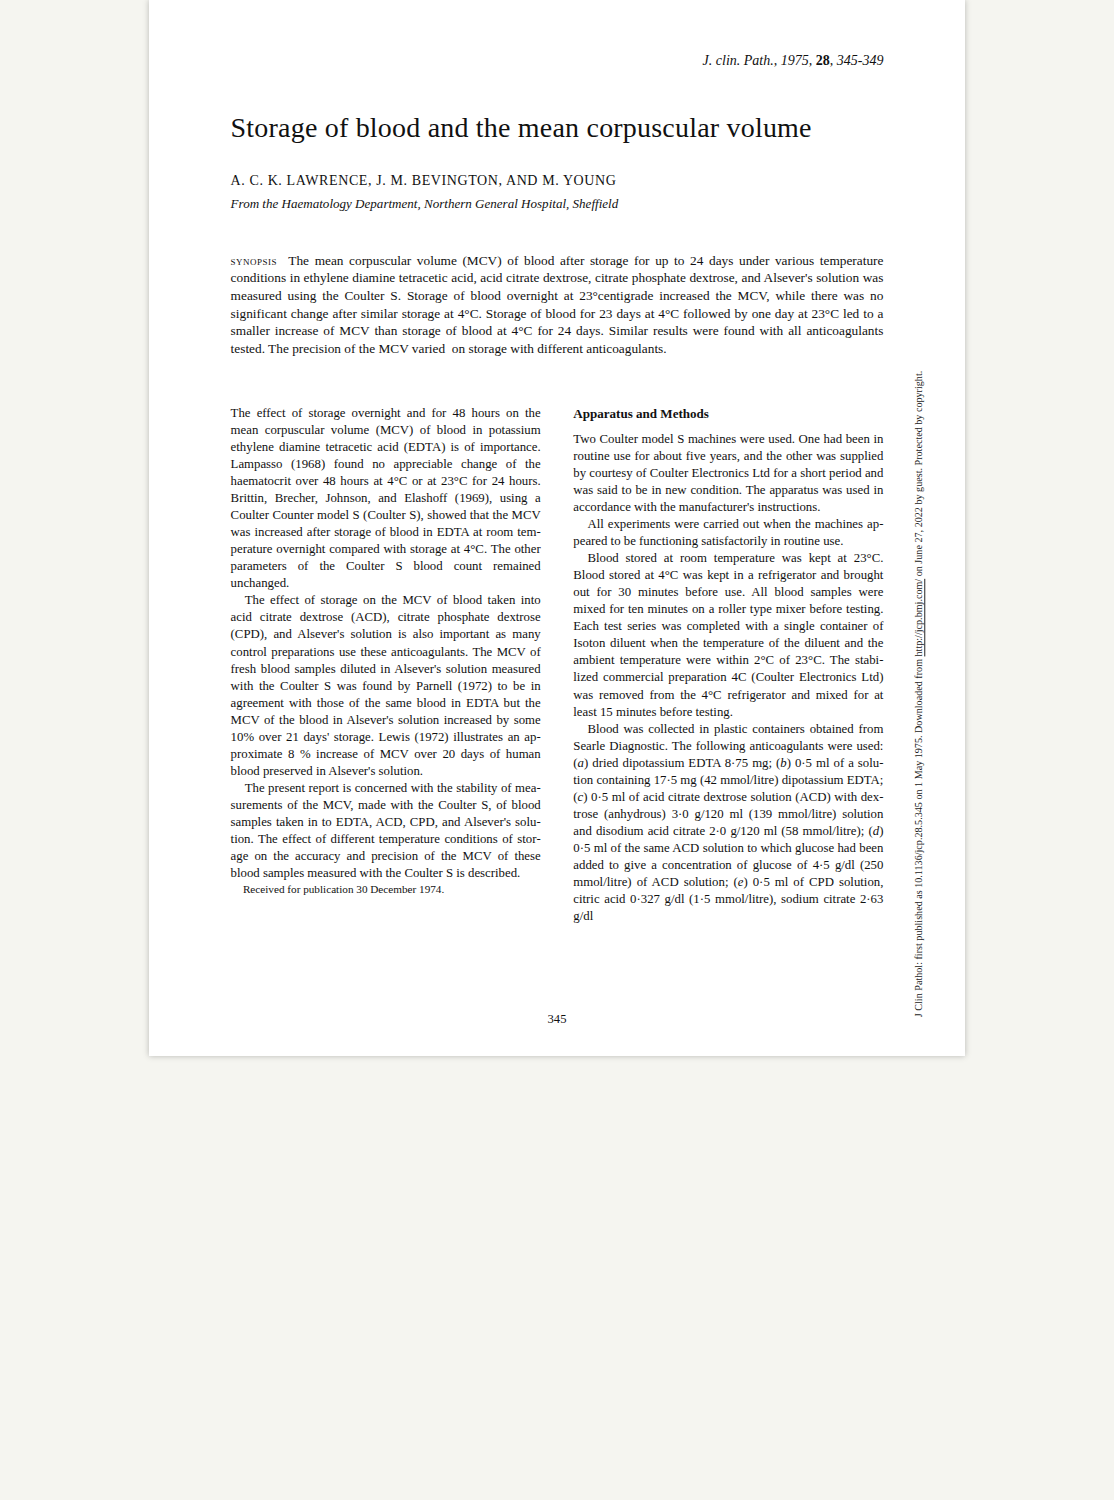J Clin Pathol: first published as 10.1136/jcp.28.5.345 on 1 May 1975. Downloaded from http://jcp.bmj.com/ on June 27, 2022 by guest. Protected by copyright.
J. clin. Path., 1975, 28, 345-349
Storage of blood and the mean corpuscular volume
A. C. K. LAWRENCE, J. M. BEVINGTON, AND M. YOUNG
From the Haematology Department, Northern General Hospital, Sheffield
synopsis The mean corpuscular volume (MCV) of blood after storage for up to 24 days under various temperature conditions in ethylene diamine tetracetic acid, acid citrate dextrose, citrate phosphate dextrose, and Alsever's solution was measured using the Coulter S. Storage of blood overnight at 23°centigrade increased the MCV, while there was no significant change after similar storage at 4°C. Storage of blood for 23 days at 4°C followed by one day at 23°C led to a smaller increase of MCV than storage of blood at 4°C for 24 days. Similar results were found with all anticoagulants tested. The precision of the MCV varied on storage with different anticoagulants.
The effect of storage overnight and for 48 hours on the mean corpuscular volume (MCV) of blood in potassium ethylene diamine tetracetic acid (EDTA) is of importance. Lampasso (1968) found no appreciable change of the haematocrit over 48 hours at 4°C or at 23°C for 24 hours. Brittin, Brecher, Johnson, and Elashoff (1969), using a Coulter Counter model S (Coulter S), showed that the MCV was increased after storage of blood in EDTA at room temperature overnight compared with storage at 4°C. The other parameters of the Coulter S blood count remained unchanged.
The effect of storage on the MCV of blood taken into acid citrate dextrose (ACD), citrate phosphate dextrose (CPD), and Alsever's solution is also important as many control preparations use these anticoagulants. The MCV of fresh blood samples diluted in Alsever's solution measured with the Coulter S was found by Parnell (1972) to be in agreement with those of the same blood in EDTA but the MCV of the blood in Alsever's solution increased by some 10% over 21 days' storage. Lewis (1972) illustrates an approximate 8 % increase of MCV over 20 days of human blood preserved in Alsever's solution.
The present report is concerned with the stability of measurements of the MCV, made with the Coulter S, of blood samples taken in to EDTA, ACD, CPD, and Alsever's solution. The effect of different temperature conditions of storage on the accuracy and precision of the MCV of these blood samples measured with the Coulter S is described.
Received for publication 30 December 1974.
Apparatus and Methods
Two Coulter model S machines were used. One had been in routine use for about five years, and the other was supplied by courtesy of Coulter Electronics Ltd for a short period and was said to be in new condition. The apparatus was used in accordance with the manufacturer's instructions.
All experiments were carried out when the machines appeared to be functioning satisfactorily in routine use.
Blood stored at room temperature was kept at 23°C. Blood stored at 4°C was kept in a refrigerator and brought out for 30 minutes before use. All blood samples were mixed for ten minutes on a roller type mixer before testing. Each test series was completed with a single container of Isoton diluent when the temperature of the diluent and the ambient temperature were within 2°C of 23°C. The stabilized commercial preparation 4C (Coulter Electronics Ltd) was removed from the 4°C refrigerator and mixed for at least 15 minutes before testing.
Blood was collected in plastic containers obtained from Searle Diagnostic. The following anticoagulants were used: (a) dried dipotassium EDTA 8·75 mg; (b) 0·5 ml of a solution containing 17·5 mg (42 mmol/litre) dipotassium EDTA; (c) 0·5 ml of acid citrate dextrose solution (ACD) with dextrose (anhydrous) 3·0 g/120 ml (139 mmol/litre) solution and disodium acid citrate 2·0 g/120 ml (58 mmol/litre); (d) 0·5 ml of the same ACD solution to which glucose had been added to give a concentration of glucose of 4·5 g/dl (250 mmol/litre) of ACD solution; (e) 0·5 ml of CPD solution, citric acid 0·327 g/dl (1·5 mmol/litre), sodium citrate 2·63 g/dl
345